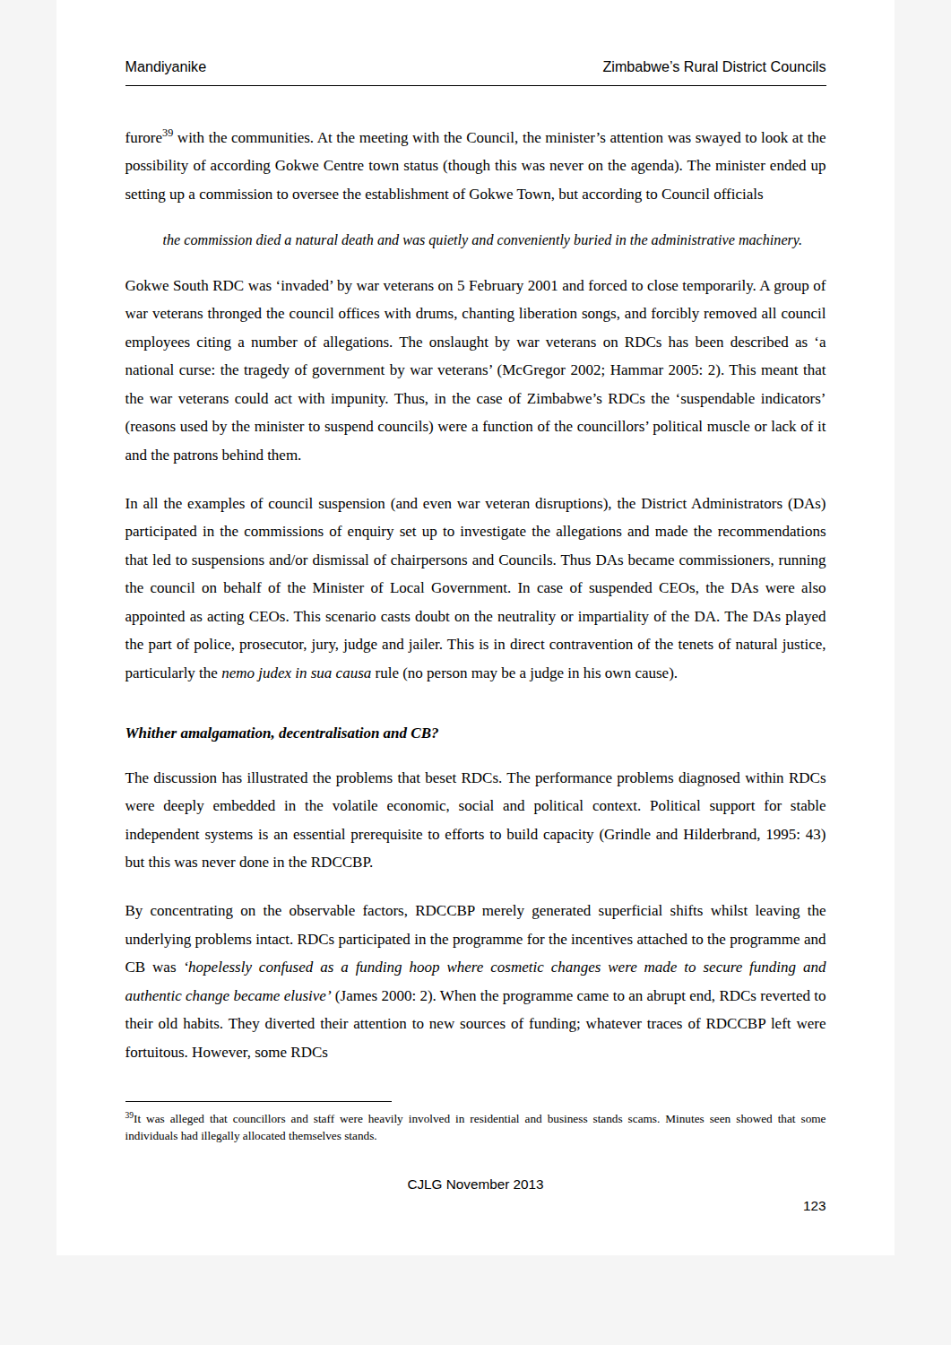Mandiyanike Zimbabwe’s Rural District Councils
furore39 with the communities. At the meeting with the Council, the minister’s attention was swayed to look at the possibility of according Gokwe Centre town status (though this was never on the agenda). The minister ended up setting up a commission to oversee the establishment of Gokwe Town, but according to Council officials
the commission died a natural death and was quietly and conveniently buried in the administrative machinery.
Gokwe South RDC was ‘invaded’ by war veterans on 5 February 2001 and forced to close temporarily. A group of war veterans thronged the council offices with drums, chanting liberation songs, and forcibly removed all council employees citing a number of allegations. The onslaught by war veterans on RDCs has been described as ‘a national curse: the tragedy of government by war veterans’ (McGregor 2002; Hammar 2005: 2). This meant that the war veterans could act with impunity. Thus, in the case of Zimbabwe’s RDCs the ‘suspendable indicators’ (reasons used by the minister to suspend councils) were a function of the councillors’ political muscle or lack of it and the patrons behind them.
In all the examples of council suspension (and even war veteran disruptions), the District Administrators (DAs) participated in the commissions of enquiry set up to investigate the allegations and made the recommendations that led to suspensions and/or dismissal of chairpersons and Councils. Thus DAs became commissioners, running the council on behalf of the Minister of Local Government. In case of suspended CEOs, the DAs were also appointed as acting CEOs. This scenario casts doubt on the neutrality or impartiality of the DA. The DAs played the part of police, prosecutor, jury, judge and jailer. This is in direct contravention of the tenets of natural justice, particularly the nemo judex in sua causa rule (no person may be a judge in his own cause).
Whither amalgamation, decentralisation and CB?
The discussion has illustrated the problems that beset RDCs. The performance problems diagnosed within RDCs were deeply embedded in the volatile economic, social and political context. Political support for stable independent systems is an essential prerequisite to efforts to build capacity (Grindle and Hilderbrand, 1995: 43) but this was never done in the RDCCBP.
By concentrating on the observable factors, RDCCBP merely generated superficial shifts whilst leaving the underlying problems intact. RDCs participated in the programme for the incentives attached to the programme and CB was ‘hopelessly confused as a funding hoop where cosmetic changes were made to secure funding and authentic change became elusive’ (James 2000: 2). When the programme came to an abrupt end, RDCs reverted to their old habits. They diverted their attention to new sources of funding; whatever traces of RDCCBP left were fortuitous. However, some RDCs
39It was alleged that councillors and staff were heavily involved in residential and business stands scams. Minutes seen showed that some individuals had illegally allocated themselves stands.
CJLG November 2013
123